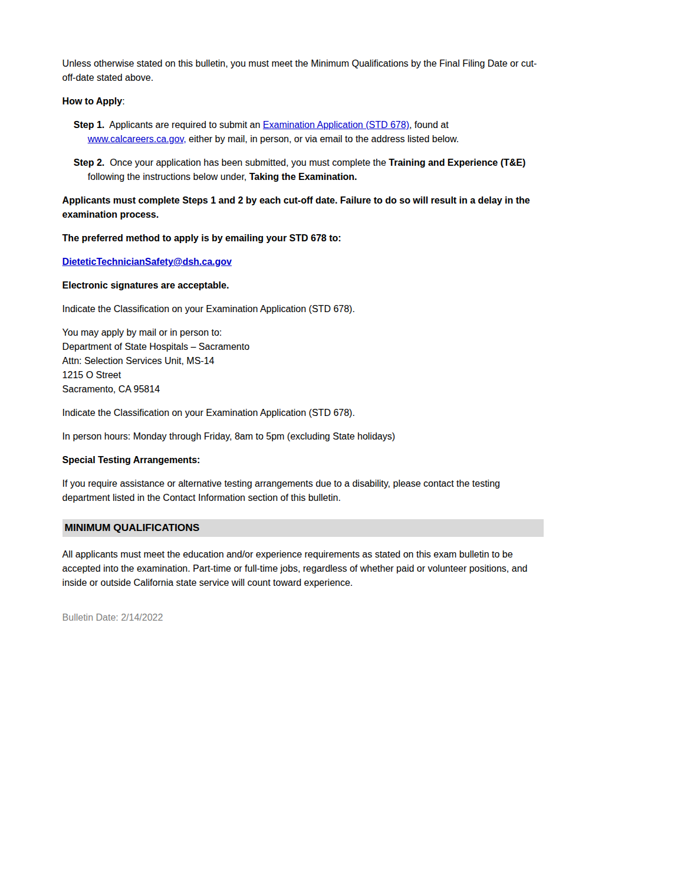Unless otherwise stated on this bulletin, you must meet the Minimum Qualifications by the Final Filing Date or cut-off-date stated above.
How to Apply:
Step 1. Applicants are required to submit an Examination Application (STD 678), found at www.calcareers.ca.gov, either by mail, in person, or via email to the address listed below.
Step 2. Once your application has been submitted, you must complete the Training and Experience (T&E) following the instructions below under, Taking the Examination.
Applicants must complete Steps 1 and 2 by each cut-off date. Failure to do so will result in a delay in the examination process.
The preferred method to apply is by emailing your STD 678 to:
DieteticTechnicianSafety@dsh.ca.gov
Electronic signatures are acceptable.
Indicate the Classification on your Examination Application (STD 678).
You may apply by mail or in person to:
Department of State Hospitals – Sacramento
Attn: Selection Services Unit, MS-14
1215 O Street
Sacramento, CA 95814
Indicate the Classification on your Examination Application (STD 678).
In person hours: Monday through Friday, 8am to 5pm (excluding State holidays)
Special Testing Arrangements:
If you require assistance or alternative testing arrangements due to a disability, please contact the testing department listed in the Contact Information section of this bulletin.
MINIMUM QUALIFICATIONS
All applicants must meet the education and/or experience requirements as stated on this exam bulletin to be accepted into the examination. Part-time or full-time jobs, regardless of whether paid or volunteer positions, and inside or outside California state service will count toward experience.
Bulletin Date: 2/14/2022